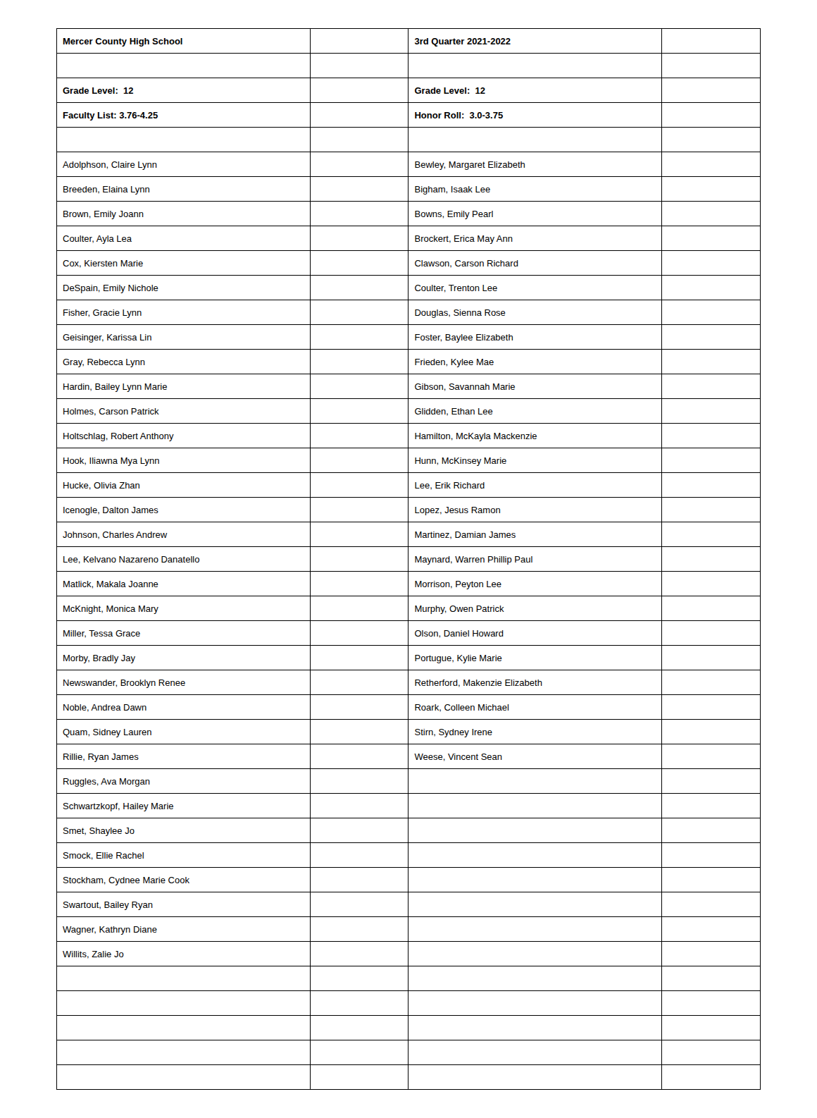| Mercer County High School | | 3rd Quarter 2021-2022 | |
| Grade Level: 12 | | Grade Level: 12 | |
| Faculty List: 3.76-4.25 | | Honor Roll: 3.0-3.75 | |
| Adolphson, Claire Lynn | | Bewley, Margaret Elizabeth | |
| Breeden, Elaina Lynn | | Bigham, Isaak Lee | |
| Brown, Emily Joann | | Bowns, Emily Pearl | |
| Coulter, Ayla Lea | | Brockert, Erica May Ann | |
| Cox, Kiersten Marie | | Clawson, Carson Richard | |
| DeSpain, Emily Nichole | | Coulter, Trenton Lee | |
| Fisher, Gracie Lynn | | Douglas, Sienna Rose | |
| Geisinger, Karissa Lin | | Foster, Baylee Elizabeth | |
| Gray, Rebecca Lynn | | Frieden, Kylee Mae | |
| Hardin, Bailey Lynn Marie | | Gibson, Savannah Marie | |
| Holmes, Carson Patrick | | Glidden, Ethan Lee | |
| Holtschlag, Robert Anthony | | Hamilton, McKayla Mackenzie | |
| Hook, Iliawna Mya Lynn | | Hunn, McKinsey Marie | |
| Hucke, Olivia Zhan | | Lee, Erik Richard | |
| Icenogle, Dalton James | | Lopez, Jesus Ramon | |
| Johnson, Charles Andrew | | Martinez, Damian James | |
| Lee, Kelvano Nazareno Danatello | | Maynard, Warren Phillip Paul | |
| Matlick, Makala Joanne | | Morrison, Peyton Lee | |
| McKnight, Monica Mary | | Murphy, Owen Patrick | |
| Miller, Tessa Grace | | Olson, Daniel Howard | |
| Morby, Bradly Jay | | Portugue, Kylie Marie | |
| Newswander, Brooklyn Renee | | Retherford, Makenzie Elizabeth | |
| Noble, Andrea Dawn | | Roark, Colleen Michael | |
| Quam, Sidney Lauren | | Stirn, Sydney Irene | |
| Rillie, Ryan James | | Weese, Vincent Sean | |
| Ruggles, Ava Morgan | | | |
| Schwartzkopf, Hailey Marie | | | |
| Smet, Shaylee Jo | | | |
| Smock, Ellie Rachel | | | |
| Stockham, Cydnee Marie Cook | | | |
| Swartout, Bailey Ryan | | | |
| Wagner, Kathryn Diane | | | |
| Willits, Zalie Jo | | | |